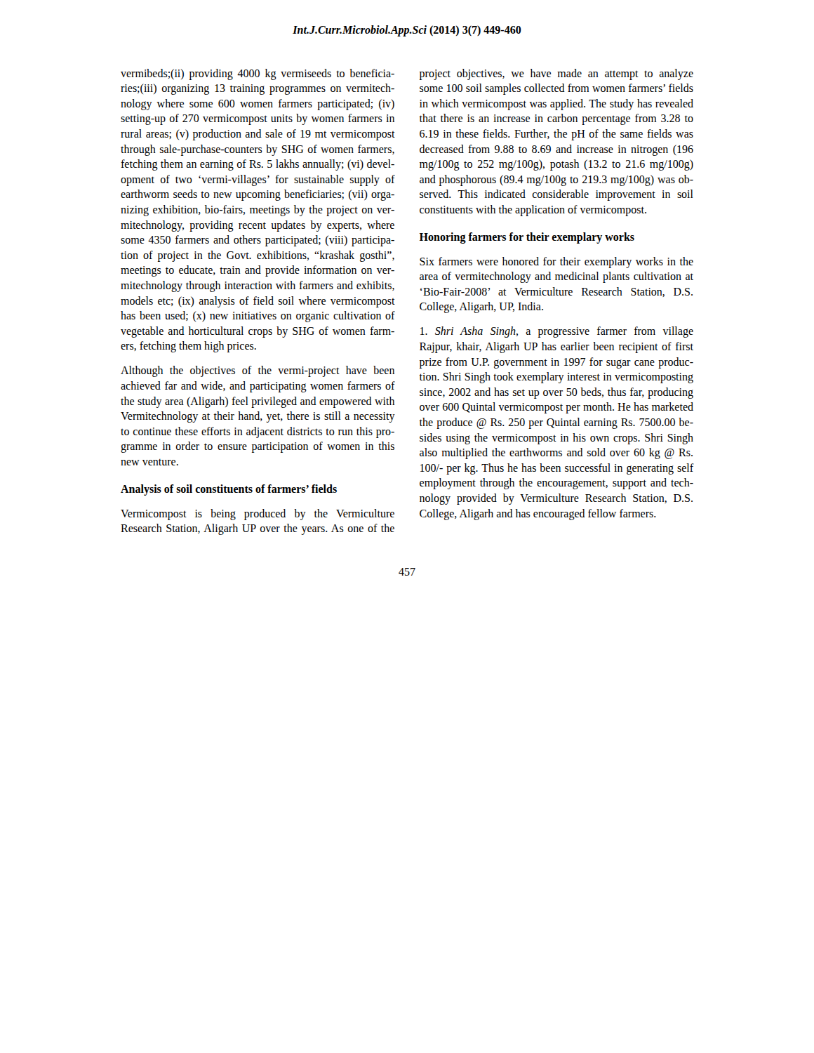Int.J.Curr.Microbiol.App.Sci (2014) 3(7) 449-460
vermibeds;(ii) providing 4000 kg vermiseeds to beneficiaries;(iii) organizing 13 training programmes on vermitechnology where some 600 women farmers participated; (iv) setting-up of 270 vermicompost units by women farmers in rural areas; (v) production and sale of 19 mt vermicompost through sale-purchase-counters by SHG of women farmers, fetching them an earning of Rs. 5 lakhs annually; (vi) development of two ‘vermi-villages’ for sustainable supply of earthworm seeds to new upcoming beneficiaries; (vii) organizing exhibition, bio-fairs, meetings by the project on vermitechnology, providing recent updates by experts, where some 4350 farmers and others participated; (viii) participation of project in the Govt. exhibitions, “krashak gosthi”, meetings to educate, train and provide information on vermitechnology through interaction with farmers and exhibits, models etc; (ix) analysis of field soil where vermicompost has been used; (x) new initiatives on organic cultivation of vegetable and horticultural crops by SHG of women farmers, fetching them high prices.
Although the objectives of the vermi-project have been achieved far and wide, and participating women farmers of the study area (Aligarh) feel privileged and empowered with Vermitechnology at their hand, yet, there is still a necessity to continue these efforts in adjacent districts to run this programme in order to ensure participation of women in this new venture.
Analysis of soil constituents of farmers’ fields
Vermicompost is being produced by the Vermiculture Research Station, Aligarh UP over the years. As one of the project objectives, we have made an attempt to analyze some 100 soil samples collected from women farmers’ fields in which vermicompost was applied. The study has revealed that there is an increase in carbon percentage from 3.28 to 6.19 in these fields. Further, the pH of the same fields was decreased from 9.88 to 8.69 and increase in nitrogen (196 mg/100g to 252 mg/100g), potash (13.2 to 21.6 mg/100g) and phosphorous (89.4 mg/100g to 219.3 mg/100g) was observed. This indicated considerable improvement in soil constituents with the application of vermicompost.
Honoring farmers for their exemplary works
Six farmers were honored for their exemplary works in the area of vermitechnology and medicinal plants cultivation at ‘Bio-Fair-2008’ at Vermiculture Research Station, D.S. College, Aligarh, UP, India.
1. Shri Asha Singh, a progressive farmer from village Rajpur, khair, Aligarh UP has earlier been recipient of first prize from U.P. government in 1997 for sugar cane production. Shri Singh took exemplary interest in vermicomposting since, 2002 and has set up over 50 beds, thus far, producing over 600 Quintal vermicompost per month. He has marketed the produce @ Rs. 250 per Quintal earning Rs. 7500.00 besides using the vermicompost in his own crops. Shri Singh also multiplied the earthworms and sold over 60 kg @ Rs. 100/- per kg. Thus he has been successful in generating self employment through the encouragement, support and technology provided by Vermiculture Research Station, D.S. College, Aligarh and has encouraged fellow farmers.
457